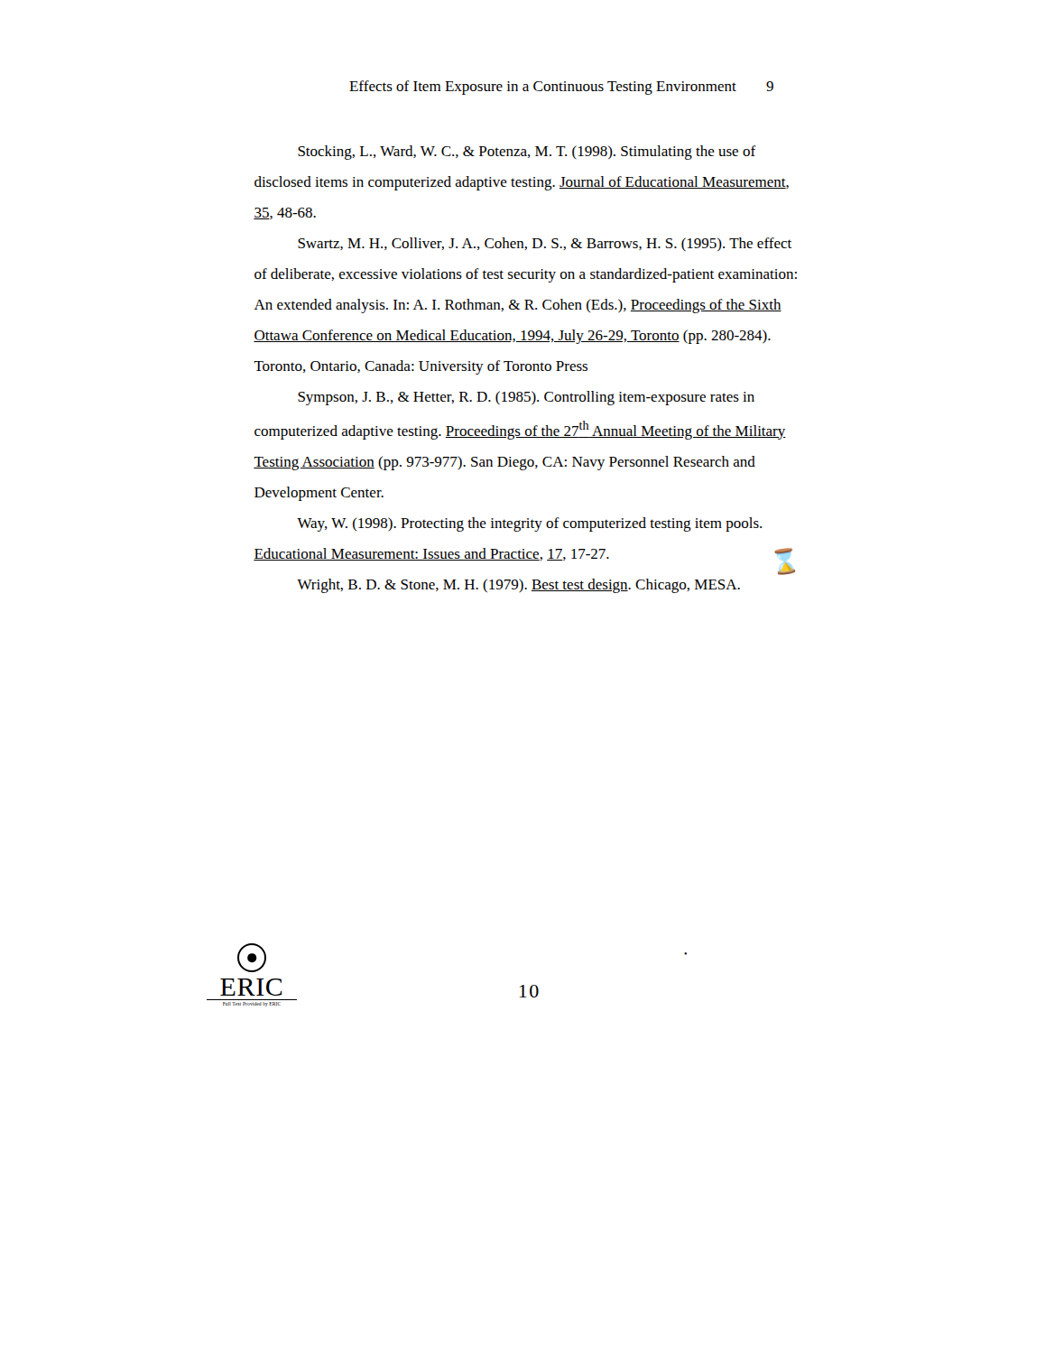Effects of Item Exposure in a Continuous Testing Environment 9
Stocking, L., Ward, W. C., & Potenza, M. T. (1998). Stimulating the use of disclosed items in computerized adaptive testing. Journal of Educational Measurement, 35, 48-68.
Swartz, M. H., Colliver, J. A., Cohen, D. S., & Barrows, H. S. (1995). The effect of deliberate, excessive violations of test security on a standardized-patient examination: An extended analysis. In: A. I. Rothman, & R. Cohen (Eds.), Proceedings of the Sixth Ottawa Conference on Medical Education, 1994, July 26-29, Toronto (pp. 280-284). Toronto, Ontario, Canada: University of Toronto Press
Sympson, J. B., & Hetter, R. D. (1985). Controlling item-exposure rates in computerized adaptive testing. Proceedings of the 27th Annual Meeting of the Military Testing Association (pp. 973-977). San Diego, CA: Navy Personnel Research and Development Center.
Way, W. (1998). Protecting the integrity of computerized testing item pools. Educational Measurement: Issues and Practice, 17, 17-27.
⌛
Wright, B. D. & Stone, M. H. (1979). Best test design. Chicago, MESA.
ERIC
Full Text Provided by ERIC
•
10